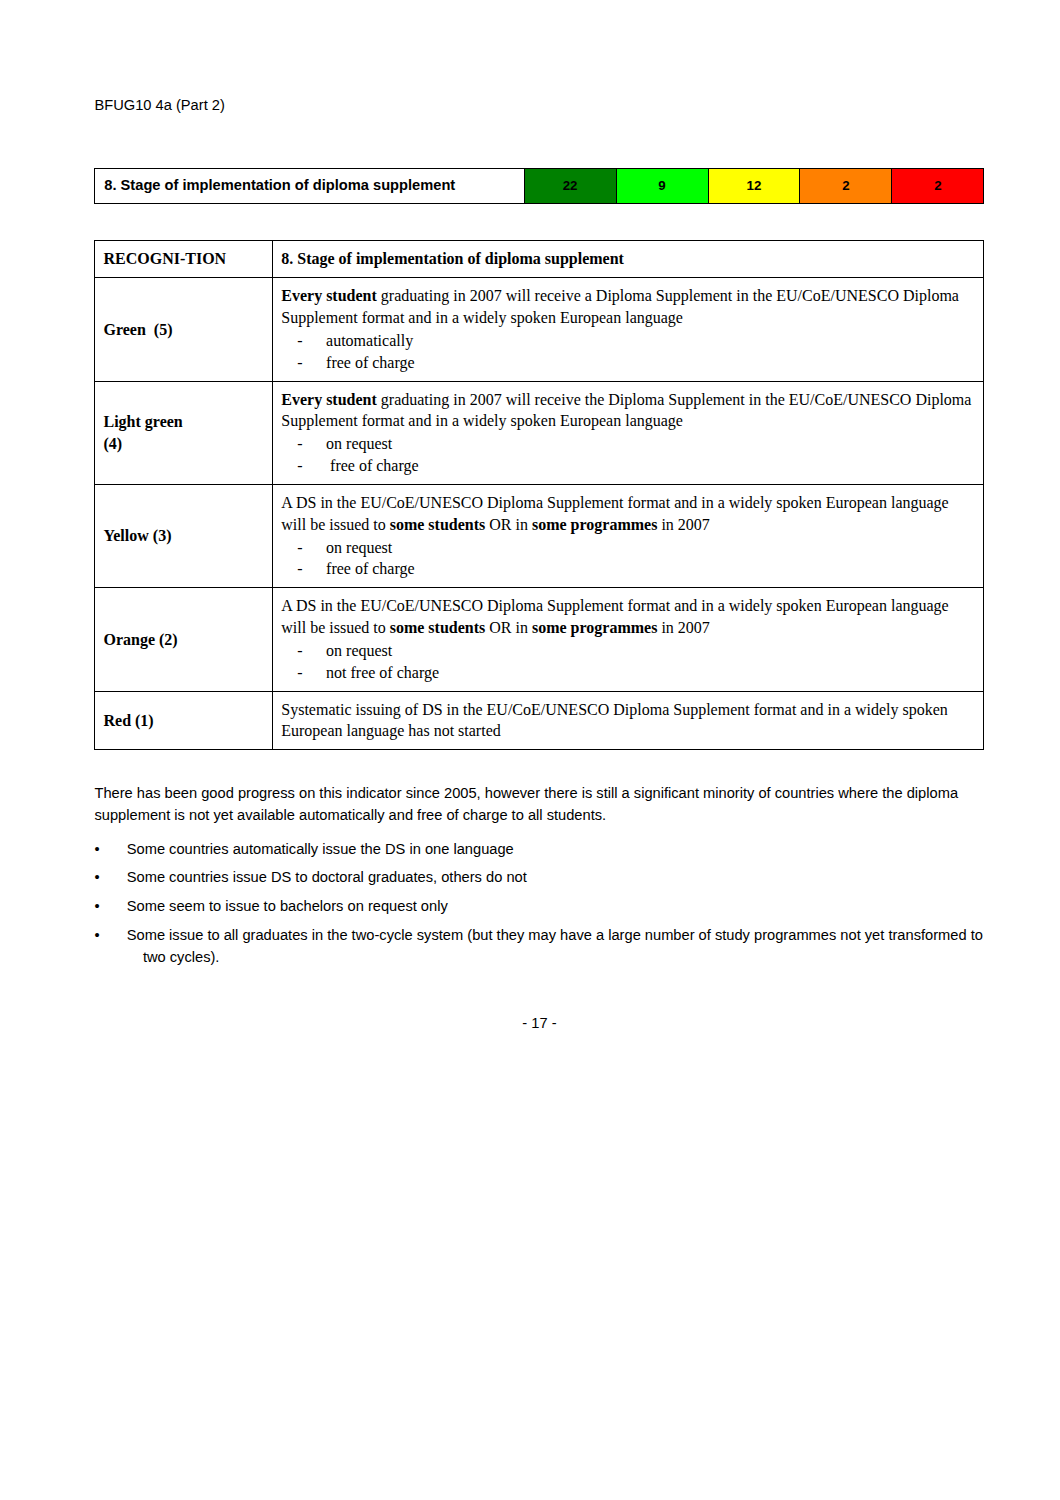BFUG10 4a (Part 2)
| 8. Stage of implementation of diploma supplement | 22 | 9 | 12 | 2 | 2 |
| RECOGNI-TION | 8. Stage of implementation of diploma supplement |
| Green (5) | Every student graduating in 2007 will receive a Diploma Supplement in the EU/CoE/UNESCO Diploma Supplement format and in a widely spoken European language automatically free of charge |
| Light green (4) | Every student graduating in 2007 will receive the Diploma Supplement in the EU/CoE/UNESCO Diploma Supplement format and in a widely spoken European language on request free of charge |
| Yellow (3) | A DS in the EU/CoE/UNESCO Diploma Supplement format and in a widely spoken European language will be issued to some students OR in some programmes in 2007 on request free of charge |
| Orange (2) | A DS in the EU/CoE/UNESCO Diploma Supplement format and in a widely spoken European language will be issued to some students OR in some programmes in 2007 on request not free of charge |
| Red (1) | Systematic issuing of DS in the EU/CoE/UNESCO Diploma Supplement format and in a widely spoken European language has not started |
There has been good progress on this indicator since 2005, however there is still a significant minority of countries where the diploma supplement is not yet available automatically and free of charge to all students.
Some countries automatically issue the DS in one language
Some countries issue DS to doctoral graduates, others do not
Some seem to issue to bachelors on request only
Some issue to all graduates in the two-cycle system (but they may have a large number of study programmes not yet transformed to two cycles).
- 17 -